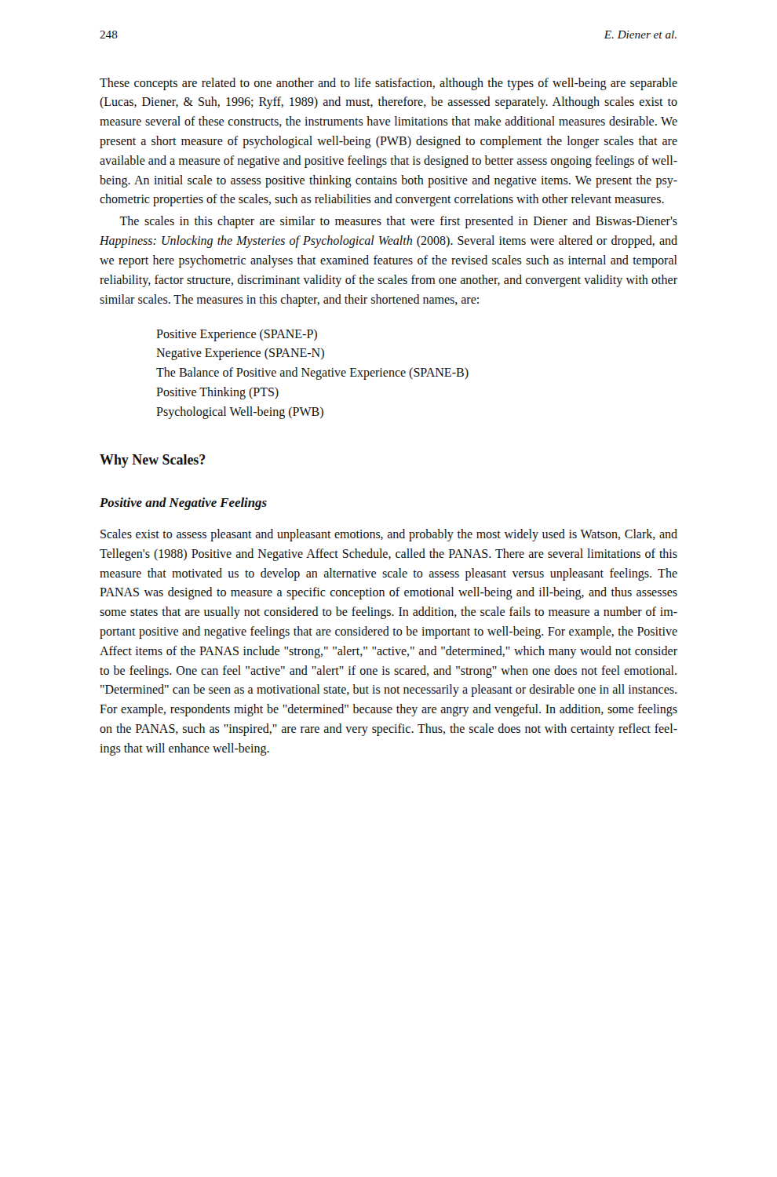248 E. Diener et al.
These concepts are related to one another and to life satisfaction, although the types of well-being are separable (Lucas, Diener, & Suh, 1996; Ryff, 1989) and must, therefore, be assessed separately. Although scales exist to measure several of these constructs, the instruments have limitations that make additional measures desirable. We present a short measure of psychological well-being (PWB) designed to complement the longer scales that are available and a measure of negative and positive feelings that is designed to better assess ongoing feelings of well-being. An initial scale to assess positive thinking contains both positive and negative items. We present the psychometric properties of the scales, such as reliabilities and convergent correlations with other relevant measures.
The scales in this chapter are similar to measures that were first presented in Diener and Biswas-Diener's Happiness: Unlocking the Mysteries of Psychological Wealth (2008). Several items were altered or dropped, and we report here psychometric analyses that examined features of the revised scales such as internal and temporal reliability, factor structure, discriminant validity of the scales from one another, and convergent validity with other similar scales. The measures in this chapter, and their shortened names, are:
Positive Experience (SPANE-P)
Negative Experience (SPANE-N)
The Balance of Positive and Negative Experience (SPANE-B)
Positive Thinking (PTS)
Psychological Well-being (PWB)
Why New Scales?
Positive and Negative Feelings
Scales exist to assess pleasant and unpleasant emotions, and probably the most widely used is Watson, Clark, and Tellegen's (1988) Positive and Negative Affect Schedule, called the PANAS. There are several limitations of this measure that motivated us to develop an alternative scale to assess pleasant versus unpleasant feelings. The PANAS was designed to measure a specific conception of emotional well-being and ill-being, and thus assesses some states that are usually not considered to be feelings. In addition, the scale fails to measure a number of important positive and negative feelings that are considered to be important to well-being. For example, the Positive Affect items of the PANAS include "strong," "alert," "active," and "determined," which many would not consider to be feelings. One can feel "active" and "alert" if one is scared, and "strong" when one does not feel emotional. "Determined" can be seen as a motivational state, but is not necessarily a pleasant or desirable one in all instances. For example, respondents might be "determined" because they are angry and vengeful. In addition, some feelings on the PANAS, such as "inspired," are rare and very specific. Thus, the scale does not with certainty reflect feelings that will enhance well-being.